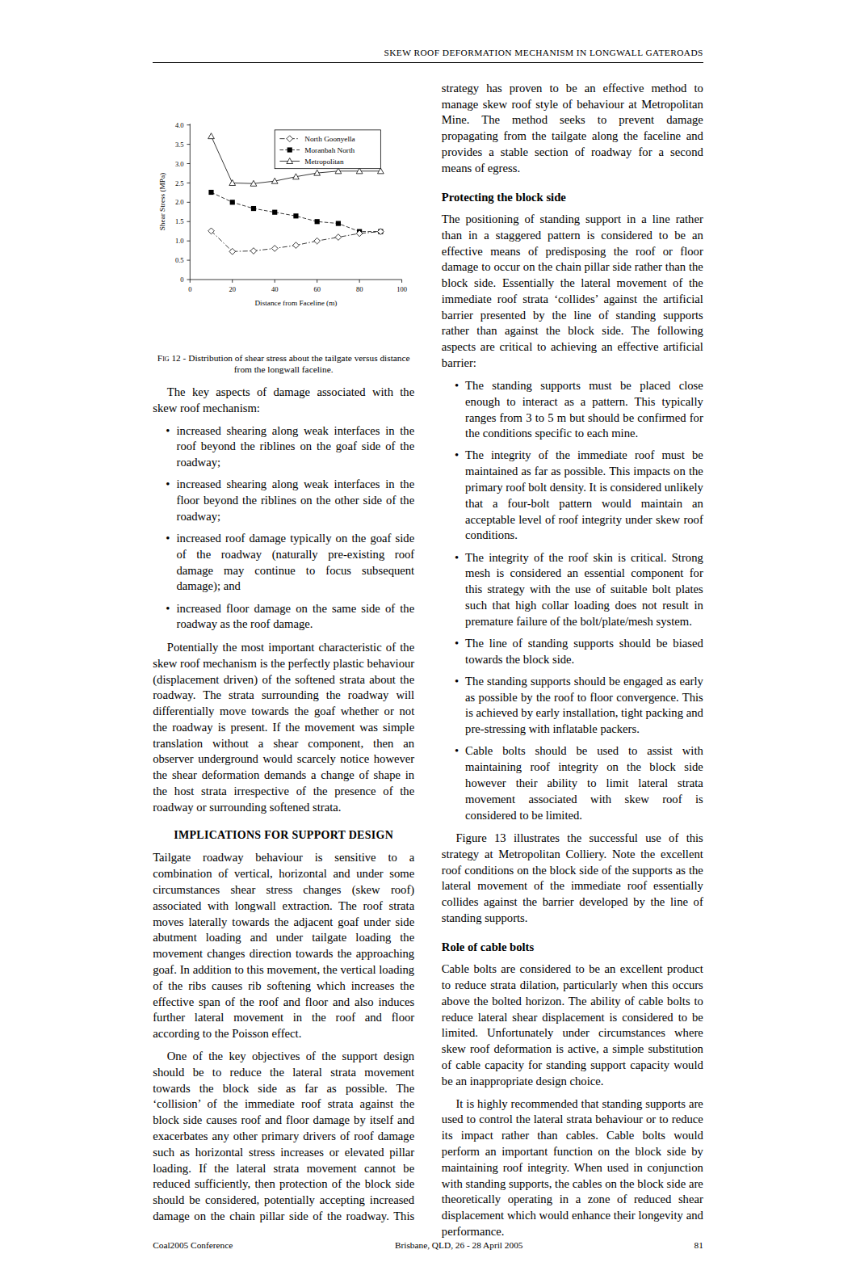SKEW ROOF DEFORMATION MECHANISM IN LONGWALL GATEROADS
0 0.5 1.0 1.5 2.0 2.5 3.0 3.5 4.0 0 20 40 60 80 100 Distance from Faceline (m) Shear Stress (MPa) North Goonyella Moranbah North Metropolitan
Fig 12 - Distribution of shear stress about the tailgate versus distance from the longwall faceline.
The key aspects of damage associated with the skew roof mechanism:
increased shearing along weak interfaces in the roof beyond the riblines on the goaf side of the roadway;
increased shearing along weak interfaces in the floor beyond the riblines on the other side of the roadway;
increased roof damage typically on the goaf side of the roadway (naturally pre-existing roof damage may continue to focus subsequent damage); and
increased floor damage on the same side of the roadway as the roof damage.
Potentially the most important characteristic of the skew roof mechanism is the perfectly plastic behaviour (displacement driven) of the softened strata about the roadway. The strata surrounding the roadway will differentially move towards the goaf whether or not the roadway is present. If the movement was simple translation without a shear component, then an observer underground would scarcely notice however the shear deformation demands a change of shape in the host strata irrespective of the presence of the roadway or surrounding softened strata.
Implications for Support Design
Tailgate roadway behaviour is sensitive to a combination of vertical, horizontal and under some circumstances shear stress changes (skew roof) associated with longwall extraction. The roof strata moves laterally towards the adjacent goaf under side abutment loading and under tailgate loading the movement changes direction towards the approaching goaf. In addition to this movement, the vertical loading of the ribs causes rib softening which increases the effective span of the roof and floor and also induces further lateral movement in the roof and floor according to the Poisson effect.
One of the key objectives of the support design should be to reduce the lateral strata movement towards the block side as far as possible. The ‘collision’ of the immediate roof strata against the block side causes roof and floor damage by itself and exacerbates any other primary drivers of roof damage such as horizontal stress increases or elevated pillar loading. If the lateral strata movement cannot be reduced sufficiently, then protection of the block side should be considered, potentially accepting increased damage on the chain pillar side of the roadway. This strategy has proven to be an effective method to manage skew roof style of behaviour at Metropolitan Mine. The method seeks to prevent damage propagating from the tailgate along the faceline and provides a stable section of roadway for a second means of egress.
Protecting the block side
The positioning of standing support in a line rather than in a staggered pattern is considered to be an effective means of predisposing the roof or floor damage to occur on the chain pillar side rather than the block side. Essentially the lateral movement of the immediate roof strata ‘collides’ against the artificial barrier presented by the line of standing supports rather than against the block side. The following aspects are critical to achieving an effective artificial barrier:
The standing supports must be placed close enough to interact as a pattern. This typically ranges from 3 to 5 m but should be confirmed for the conditions specific to each mine.
The integrity of the immediate roof must be maintained as far as possible. This impacts on the primary roof bolt density. It is considered unlikely that a four-bolt pattern would maintain an acceptable level of roof integrity under skew roof conditions.
The integrity of the roof skin is critical. Strong mesh is considered an essential component for this strategy with the use of suitable bolt plates such that high collar loading does not result in premature failure of the bolt/plate/mesh system.
The line of standing supports should be biased towards the block side.
The standing supports should be engaged as early as possible by the roof to floor convergence. This is achieved by early installation, tight packing and pre-stressing with inflatable packers.
Cable bolts should be used to assist with maintaining roof integrity on the block side however their ability to limit lateral strata movement associated with skew roof is considered to be limited.
Figure 13 illustrates the successful use of this strategy at Metropolitan Colliery. Note the excellent roof conditions on the block side of the supports as the lateral movement of the immediate roof essentially collides against the barrier developed by the line of standing supports.
Role of cable bolts
Cable bolts are considered to be an excellent product to reduce strata dilation, particularly when this occurs above the bolted horizon. The ability of cable bolts to reduce lateral shear displacement is considered to be limited. Unfortunately under circumstances where skew roof deformation is active, a simple substitution of cable capacity for standing support capacity would be an inappropriate design choice.
It is highly recommended that standing supports are used to control the lateral strata behaviour or to reduce its impact rather than cables. Cable bolts would perform an important function on the block side by maintaining roof integrity. When used in conjunction with standing supports, the cables on the block side are theoretically operating in a zone of reduced shear displacement which would enhance their longevity and performance.
Coal2005 Conference
Brisbane, QLD, 26 - 28 April 2005
81